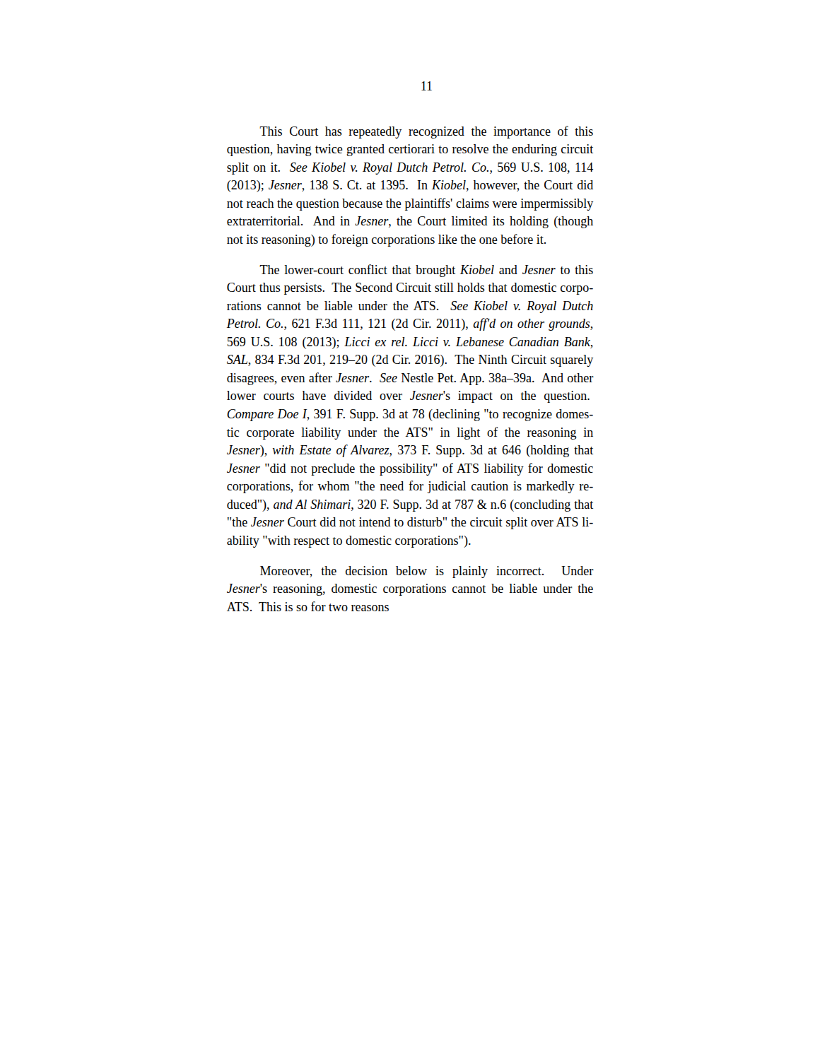11
This Court has repeatedly recognized the importance of this question, having twice granted certiorari to resolve the enduring circuit split on it. See Kiobel v. Royal Dutch Petrol. Co., 569 U.S. 108, 114 (2013); Jesner, 138 S. Ct. at 1395. In Kiobel, however, the Court did not reach the question because the plaintiffs' claims were impermissibly extraterritorial. And in Jesner, the Court limited its holding (though not its reasoning) to foreign corporations like the one before it.
The lower-court conflict that brought Kiobel and Jesner to this Court thus persists. The Second Circuit still holds that domestic corporations cannot be liable under the ATS. See Kiobel v. Royal Dutch Petrol. Co., 621 F.3d 111, 121 (2d Cir. 2011), aff'd on other grounds, 569 U.S. 108 (2013); Licci ex rel. Licci v. Lebanese Canadian Bank, SAL, 834 F.3d 201, 219–20 (2d Cir. 2016). The Ninth Circuit squarely disagrees, even after Jesner. See Nestle Pet. App. 38a–39a. And other lower courts have divided over Jesner's impact on the question. Compare Doe I, 391 F. Supp. 3d at 78 (declining "to recognize domestic corporate liability under the ATS" in light of the reasoning in Jesner), with Estate of Alvarez, 373 F. Supp. 3d at 646 (holding that Jesner "did not preclude the possibility" of ATS liability for domestic corporations, for whom "the need for judicial caution is markedly reduced"), and Al Shimari, 320 F. Supp. 3d at 787 & n.6 (concluding that "the Jesner Court did not intend to disturb" the circuit split over ATS liability "with respect to domestic corporations").
Moreover, the decision below is plainly incorrect. Under Jesner's reasoning, domestic corporations cannot be liable under the ATS. This is so for two reasons